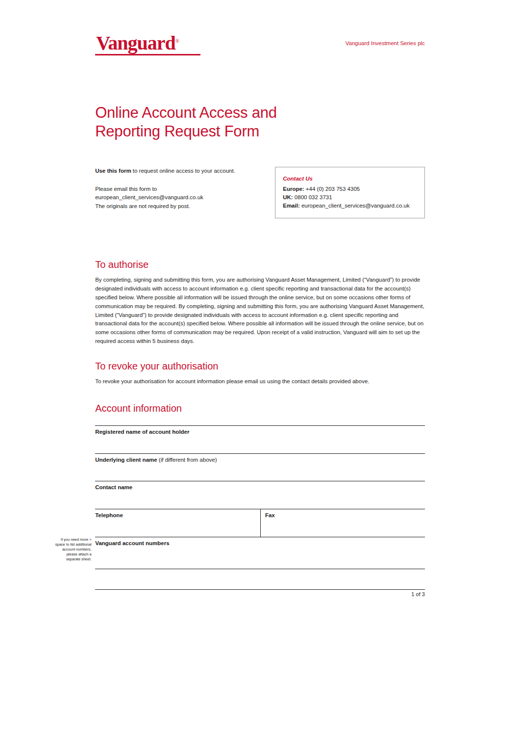Vanguard®
Vanguard Investment Series plc
Online Account Access and
Reporting Request Form
Use this form to request online access to your account.
Please email this form to
european_client_services@vanguard.co.uk
The originals are not required by post.
Contact Us
Europe: +44 (0) 203 753 4305
UK: 0800 032 3731
Email: european_client_services@vanguard.co.uk
To authorise
By completing, signing and submitting this form, you are authorising Vanguard Asset Management, Limited (“Vanguard”) to provide designated individuals with access to account information e.g. client specific reporting and transactional data for the account(s) specified below. Where possible all information will be issued through the online service, but on some occasions other forms of communication may be required. By completing, signing and submitting this form, you are authorising Vanguard Asset Management, Limited (“Vanguard”) to provide designated individuals with access to account information e.g. client specific reporting and transactional data for the account(s) specified below. Where possible all information will be issued through the online service, but on some occasions other forms of communication may be required. Upon receipt of a valid instruction, Vanguard will aim to set up the required access within 5 business days.
To revoke your authorisation
To revoke your authorisation for account information please email us using the contact details provided above.
Account information
Registered name of account holder
Underlying client name (if different from above)
Contact name
Telephone
Fax
If you need more >
space to list additional
account numbers,
please attach a
separate sheet.
Vanguard account numbers
1 of 3